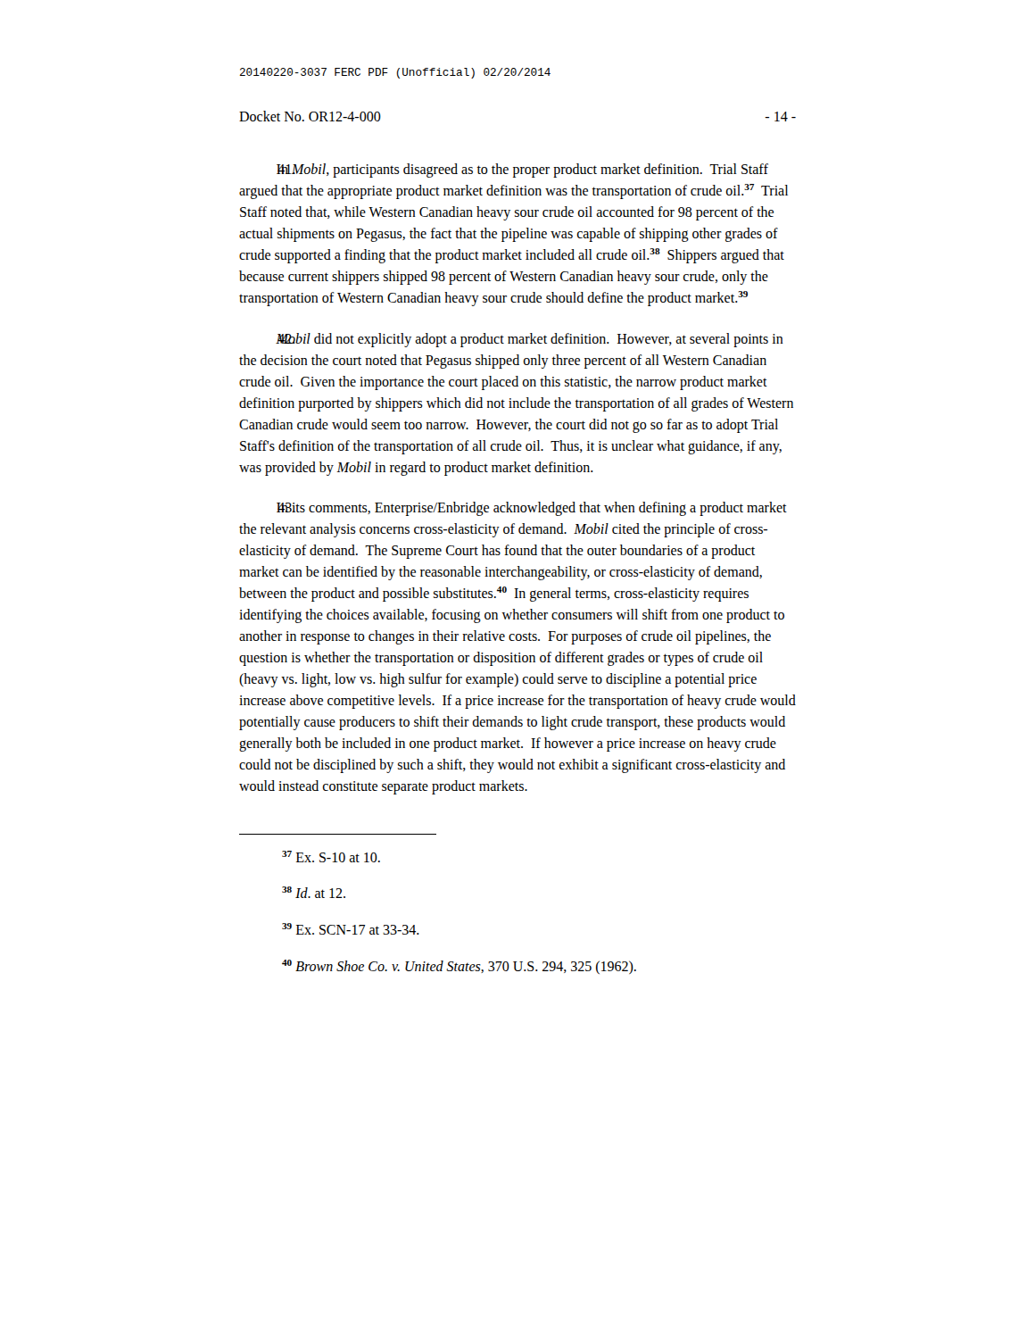20140220-3037 FERC PDF (Unofficial) 02/20/2014
Docket No. OR12-4-000 - 14 -
41. In Mobil, participants disagreed as to the proper product market definition. Trial Staff argued that the appropriate product market definition was the transportation of crude oil.37 Trial Staff noted that, while Western Canadian heavy sour crude oil accounted for 98 percent of the actual shipments on Pegasus, the fact that the pipeline was capable of shipping other grades of crude supported a finding that the product market included all crude oil.38 Shippers argued that because current shippers shipped 98 percent of Western Canadian heavy sour crude, only the transportation of Western Canadian heavy sour crude should define the product market.39
42. Mobil did not explicitly adopt a product market definition. However, at several points in the decision the court noted that Pegasus shipped only three percent of all Western Canadian crude oil. Given the importance the court placed on this statistic, the narrow product market definition purported by shippers which did not include the transportation of all grades of Western Canadian crude would seem too narrow. However, the court did not go so far as to adopt Trial Staff's definition of the transportation of all crude oil. Thus, it is unclear what guidance, if any, was provided by Mobil in regard to product market definition.
43. In its comments, Enterprise/Enbridge acknowledged that when defining a product market the relevant analysis concerns cross-elasticity of demand. Mobil cited the principle of cross-elasticity of demand. The Supreme Court has found that the outer boundaries of a product market can be identified by the reasonable interchangeability, or cross-elasticity of demand, between the product and possible substitutes.40 In general terms, cross-elasticity requires identifying the choices available, focusing on whether consumers will shift from one product to another in response to changes in their relative costs. For purposes of crude oil pipelines, the question is whether the transportation or disposition of different grades or types of crude oil (heavy vs. light, low vs. high sulfur for example) could serve to discipline a potential price increase above competitive levels. If a price increase for the transportation of heavy crude would potentially cause producers to shift their demands to light crude transport, these products would generally both be included in one product market. If however a price increase on heavy crude could not be disciplined by such a shift, they would not exhibit a significant cross-elasticity and would instead constitute separate product markets.
37 Ex. S-10 at 10.
38 Id. at 12.
39 Ex. SCN-17 at 33-34.
40 Brown Shoe Co. v. United States, 370 U.S. 294, 325 (1962).